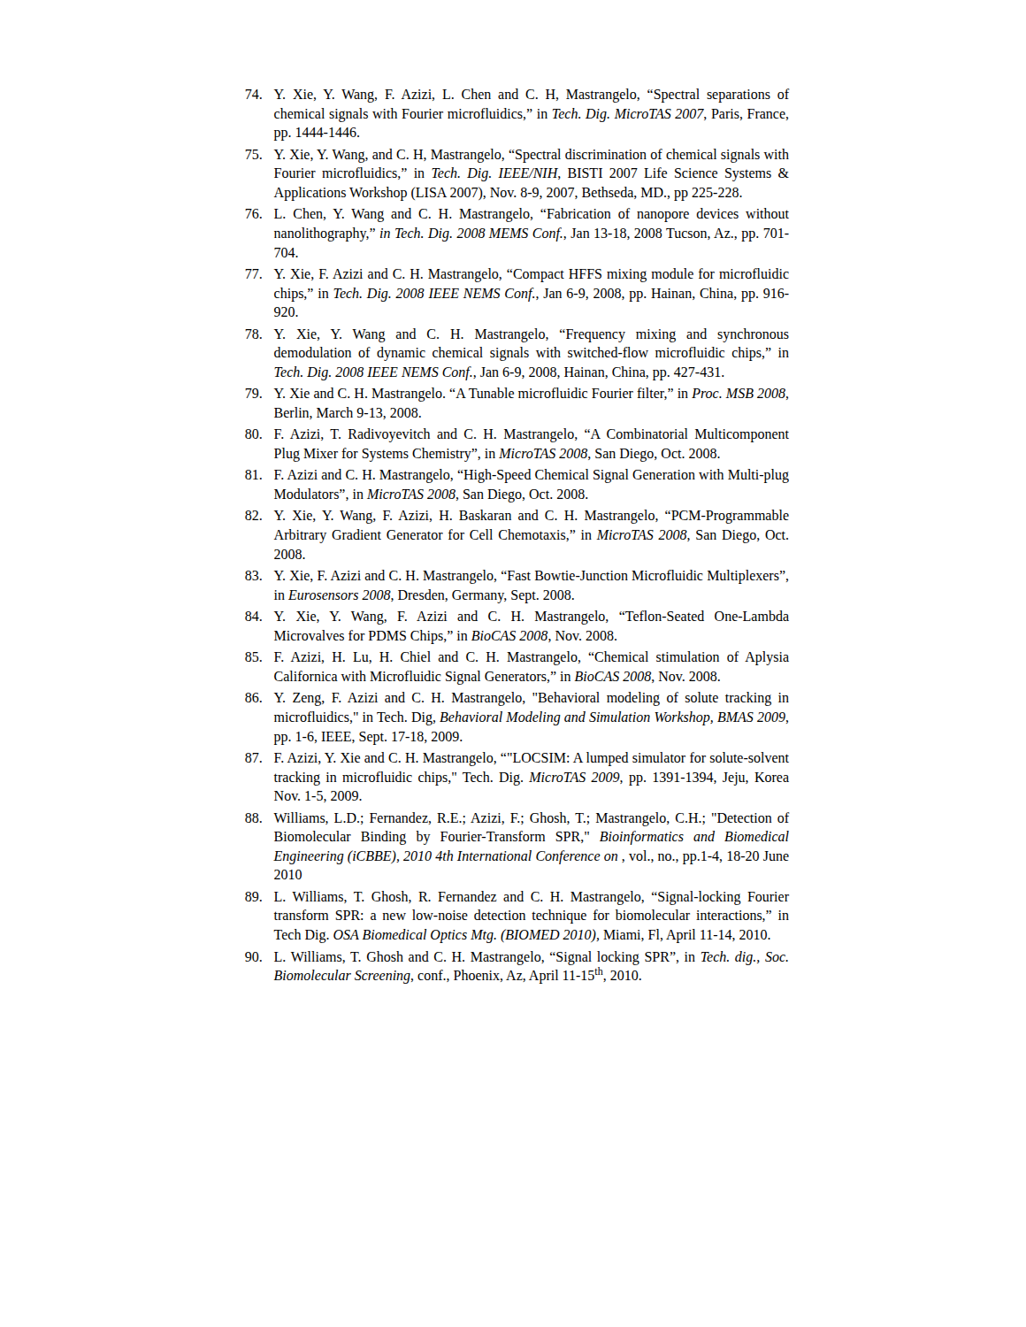74. Y. Xie, Y. Wang, F. Azizi, L. Chen and C. H, Mastrangelo, “Spectral separations of chemical signals with Fourier microfluidics,” in Tech. Dig. MicroTAS 2007, Paris, France, pp. 1444-1446.
75. Y. Xie, Y. Wang, and C. H, Mastrangelo, “Spectral discrimination of chemical signals with Fourier microfluidics,” in Tech. Dig. IEEE/NIH, BISTI 2007 Life Science Systems & Applications Workshop (LISA 2007), Nov. 8-9, 2007, Bethseda, MD., pp 225-228.
76. L. Chen, Y. Wang and C. H. Mastrangelo, “Fabrication of nanopore devices without nanolithography,” in Tech. Dig. 2008 MEMS Conf., Jan 13-18, 2008 Tucson, Az., pp. 701-704.
77. Y. Xie, F. Azizi and C. H. Mastrangelo, “Compact HFFS mixing module for microfluidic chips,” in Tech. Dig. 2008 IEEE NEMS Conf., Jan 6-9, 2008, pp. Hainan, China, pp. 916-920.
78. Y. Xie, Y. Wang and C. H. Mastrangelo, “Frequency mixing and synchronous demodulation of dynamic chemical signals with switched-flow microfluidic chips,” in Tech. Dig. 2008 IEEE NEMS Conf., Jan 6-9, 2008, Hainan, China, pp. 427-431.
79. Y. Xie and C. H. Mastrangelo. “A Tunable microfluidic Fourier filter,” in Proc. MSB 2008, Berlin, March 9-13, 2008.
80. F. Azizi, T. Radivoyevitch and C. H. Mastrangelo, “A Combinatorial Multicomponent Plug Mixer for Systems Chemistry”, in MicroTAS 2008, San Diego, Oct. 2008.
81. F. Azizi and C. H. Mastrangelo, “High-Speed Chemical Signal Generation with Multi-plug Modulators”, in MicroTAS 2008, San Diego, Oct. 2008.
82. Y. Xie, Y. Wang, F. Azizi, H. Baskaran and C. H. Mastrangelo, “PCM-Programmable Arbitrary Gradient Generator for Cell Chemotaxis,” in MicroTAS 2008, San Diego, Oct. 2008.
83. Y. Xie, F. Azizi and C. H. Mastrangelo, “Fast Bowtie-Junction Microfluidic Multiplexers”, in Eurosensors 2008, Dresden, Germany, Sept. 2008.
84. Y. Xie, Y. Wang, F. Azizi and C. H. Mastrangelo, “Teflon-Seated One-Lambda Microvalves for PDMS Chips,” in BioCAS 2008, Nov. 2008.
85. F. Azizi, H. Lu, H. Chiel and C. H. Mastrangelo, “Chemical stimulation of Aplysia Californica with Microfluidic Signal Generators,” in BioCAS 2008, Nov. 2008.
86. Y. Zeng, F. Azizi and C. H. Mastrangelo, "Behavioral modeling of solute tracking in microfluidics," in Tech. Dig, Behavioral Modeling and Simulation Workshop, BMAS 2009, pp. 1-6, IEEE, Sept. 17-18, 2009.
87. F. Azizi, Y. Xie and C. H. Mastrangelo, “"LOCSIM: A lumped simulator for solute-solvent tracking in microfluidic chips," Tech. Dig. MicroTAS 2009, pp. 1391-1394, Jeju, Korea Nov. 1-5, 2009.
88. Williams, L.D.; Fernandez, R.E.; Azizi, F.; Ghosh, T.; Mastrangelo, C.H.; "Detection of Biomolecular Binding by Fourier-Transform SPR," Bioinformatics and Biomedical Engineering (iCBBE), 2010 4th International Conference on , vol., no., pp.1-4, 18-20 June 2010
89. L. Williams, T. Ghosh, R. Fernandez and C. H. Mastrangelo, “Signal-locking Fourier transform SPR: a new low-noise detection technique for biomolecular interactions,” in Tech Dig. OSA Biomedical Optics Mtg. (BIOMED 2010), Miami, Fl, April 11-14, 2010.
90. L. Williams, T. Ghosh and C. H. Mastrangelo, “Signal locking SPR”, in Tech. dig., Soc. Biomolecular Screening, conf., Phoenix, Az, April 11-15th, 2010.